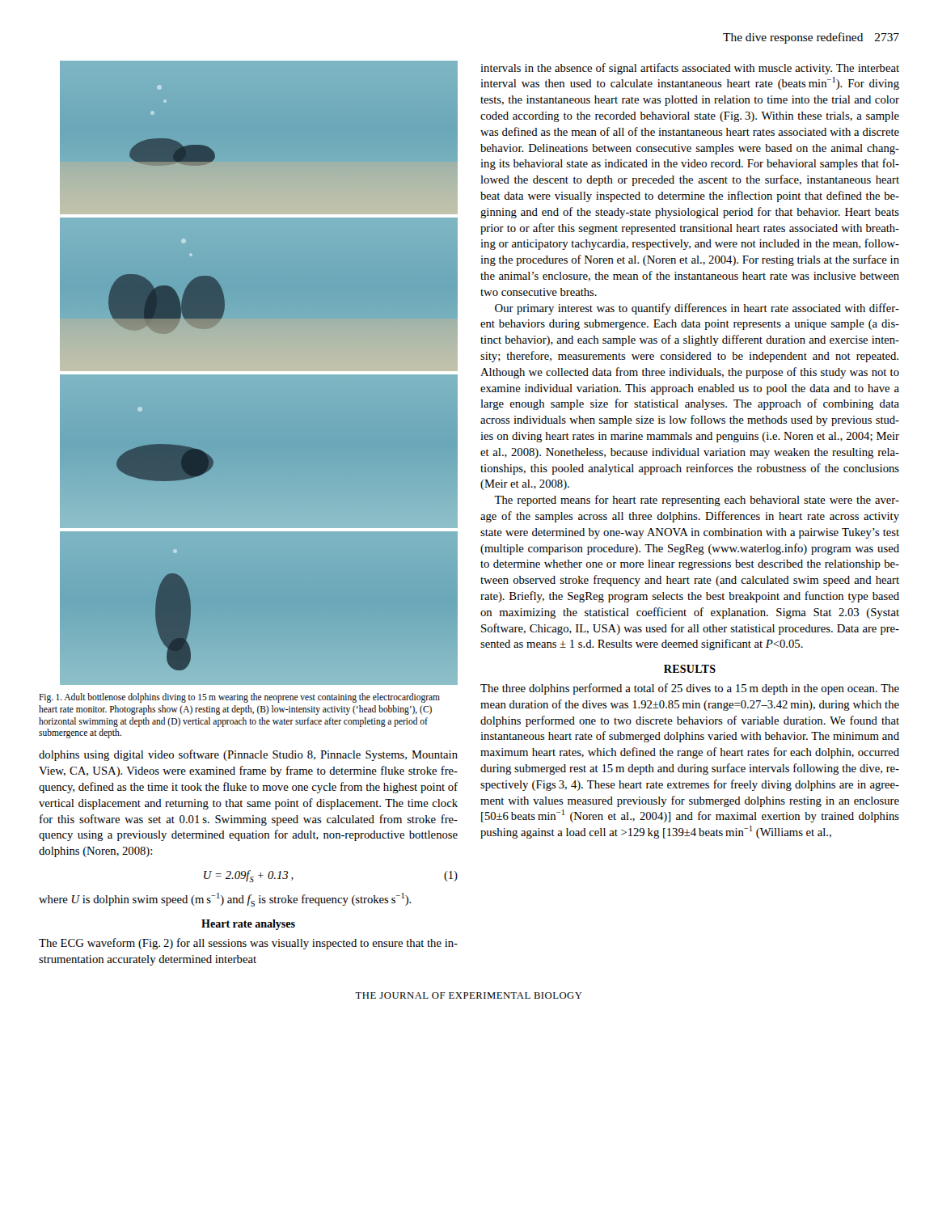The dive response redefined 2737
A
B
C
D
Fig. 1. Adult bottlenose dolphins diving to 15 m wearing the neoprene vest containing the electrocardiogram heart rate monitor. Photographs show (A) resting at depth, (B) low-intensity activity (‘head bobbing’), (C) horizontal swimming at depth and (D) vertical approach to the water surface after completing a period of submergence at depth.
dolphins using digital video software (Pinnacle Studio 8, Pinnacle Systems, Mountain View, CA, USA). Videos were examined frame by frame to determine fluke stroke frequency, defined as the time it took the fluke to move one cycle from the highest point of vertical displacement and returning to that same point of displacement. The time clock for this software was set at 0.01 s. Swimming speed was calculated from stroke frequency using a previously determined equation for adult, non-reproductive bottlenose dolphins (Noren, 2008):
U = 2.09fS + 0.13 , (1)
where U is dolphin swim speed (m s−1) and fS is stroke frequency (strokes s−1).
Heart rate analyses
The ECG waveform (Fig. 2) for all sessions was visually inspected to ensure that the instrumentation accurately determined interbeat
intervals in the absence of signal artifacts associated with muscle activity. The interbeat interval was then used to calculate instantaneous heart rate (beats min−1). For diving tests, the instantaneous heart rate was plotted in relation to time into the trial and color coded according to the recorded behavioral state (Fig. 3). Within these trials, a sample was defined as the mean of all of the instantaneous heart rates associated with a discrete behavior. Delineations between consecutive samples were based on the animal changing its behavioral state as indicated in the video record. For behavioral samples that followed the descent to depth or preceded the ascent to the surface, instantaneous heart beat data were visually inspected to determine the inflection point that defined the beginning and end of the steady-state physiological period for that behavior. Heart beats prior to or after this segment represented transitional heart rates associated with breathing or anticipatory tachycardia, respectively, and were not included in the mean, following the procedures of Noren et al. (Noren et al., 2004). For resting trials at the surface in the animal’s enclosure, the mean of the instantaneous heart rate was inclusive between two consecutive breaths.
Our primary interest was to quantify differences in heart rate associated with different behaviors during submergence. Each data point represents a unique sample (a distinct behavior), and each sample was of a slightly different duration and exercise intensity; therefore, measurements were considered to be independent and not repeated. Although we collected data from three individuals, the purpose of this study was not to examine individual variation. This approach enabled us to pool the data and to have a large enough sample size for statistical analyses. The approach of combining data across individuals when sample size is low follows the methods used by previous studies on diving heart rates in marine mammals and penguins (i.e. Noren et al., 2004; Meir et al., 2008). Nonetheless, because individual variation may weaken the resulting relationships, this pooled analytical approach reinforces the robustness of the conclusions (Meir et al., 2008).
The reported means for heart rate representing each behavioral state were the average of the samples across all three dolphins. Differences in heart rate across activity state were determined by one-way ANOVA in combination with a pairwise Tukey’s test (multiple comparison procedure). The SegReg (www.waterlog.info) program was used to determine whether one or more linear regressions best described the relationship between observed stroke frequency and heart rate (and calculated swim speed and heart rate). Briefly, the SegReg program selects the best breakpoint and function type based on maximizing the statistical coefficient of explanation. Sigma Stat 2.03 (Systat Software, Chicago, IL, USA) was used for all other statistical procedures. Data are presented as means ± 1 s.d. Results were deemed significant at P<0.05.
RESULTS
The three dolphins performed a total of 25 dives to a 15 m depth in the open ocean. The mean duration of the dives was 1.92±0.85 min (range=0.27–3.42 min), during which the dolphins performed one to two discrete behaviors of variable duration. We found that instantaneous heart rate of submerged dolphins varied with behavior. The minimum and maximum heart rates, which defined the range of heart rates for each dolphin, occurred during submerged rest at 15 m depth and during surface intervals following the dive, respectively (Figs 3, 4). These heart rate extremes for freely diving dolphins are in agreement with values measured previously for submerged dolphins resting in an enclosure [50±6 beats min−1 (Noren et al., 2004)] and for maximal exertion by trained dolphins pushing against a load cell at >129 kg [139±4 beats min−1 (Williams et al.,
THE JOURNAL OF EXPERIMENTAL BIOLOGY